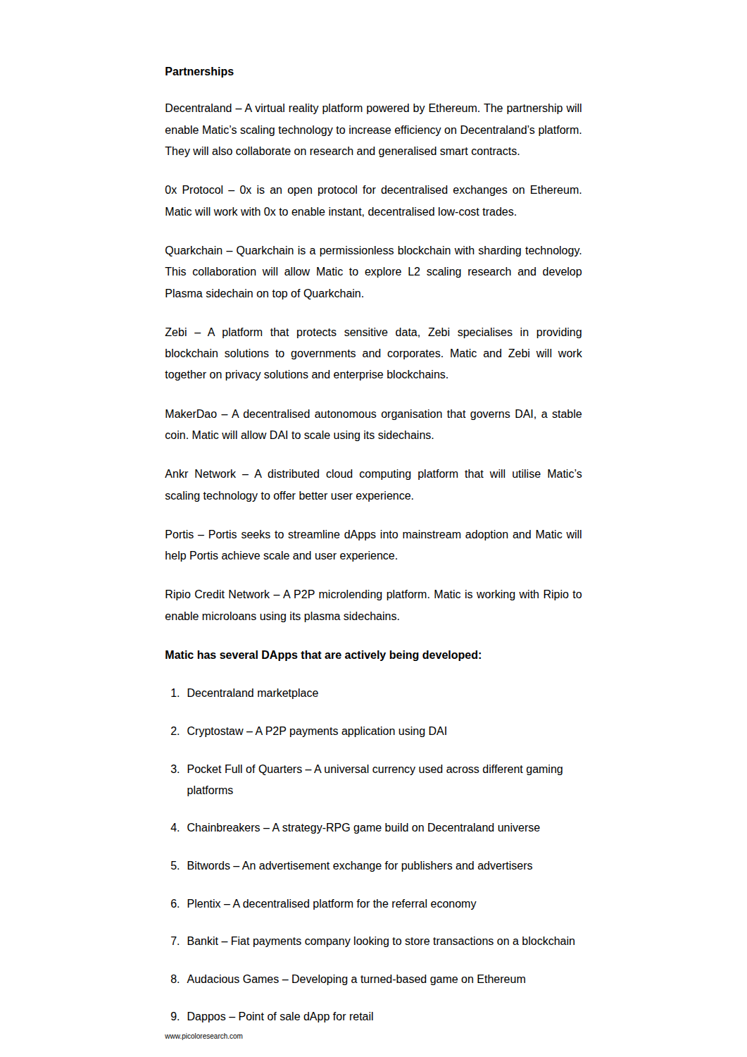Partnerships
Decentraland – A virtual reality platform powered by Ethereum. The partnership will enable Matic’s scaling technology to increase efficiency on Decentraland’s platform. They will also collaborate on research and generalised smart contracts.
0x Protocol – 0x is an open protocol for decentralised exchanges on Ethereum. Matic will work with 0x to enable instant, decentralised low-cost trades.
Quarkchain – Quarkchain is a permissionless blockchain with sharding technology. This collaboration will allow Matic to explore L2 scaling research and develop Plasma sidechain on top of Quarkchain.
Zebi – A platform that protects sensitive data, Zebi specialises in providing blockchain solutions to governments and corporates. Matic and Zebi will work together on privacy solutions and enterprise blockchains.
MakerDao – A decentralised autonomous organisation that governs DAI, a stable coin. Matic will allow DAI to scale using its sidechains.
Ankr Network – A distributed cloud computing platform that will utilise Matic’s scaling technology to offer better user experience.
Portis – Portis seeks to streamline dApps into mainstream adoption and Matic will help Portis achieve scale and user experience.
Ripio Credit Network – A P2P microlending platform. Matic is working with Ripio to enable microloans using its plasma sidechains.
Matic has several DApps that are actively being developed:
Decentraland marketplace
Cryptostaw – A P2P payments application using DAI
Pocket Full of Quarters – A universal currency used across different gaming platforms
Chainbreakers – A strategy-RPG game build on Decentraland universe
Bitwords – An advertisement exchange for publishers and advertisers
Plentix – A decentralised platform for the referral economy
Bankit – Fiat payments company looking to store transactions on a blockchain
Audacious Games – Developing a turned-based game on Ethereum
Dappos – Point of sale dApp for retail
www.picoloresearch.com